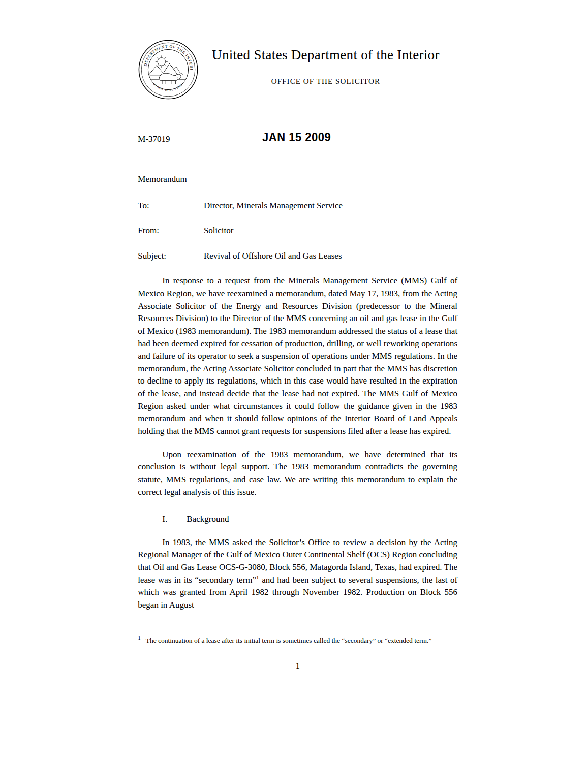U.S. DEPARTMENT OF THE INTERIOR MARCH 3, 1849
United States Department of the Interior
OFFICE OF THE SOLICITOR
M-37019
JAN 15 2009
Memorandum
| To: | Director, Minerals Management Service |
| From: | Solicitor |
| Subject: | Revival of Offshore Oil and Gas Leases |
In response to a request from the Minerals Management Service (MMS) Gulf of Mexico Region, we have reexamined a memorandum, dated May 17, 1983, from the Acting Associate Solicitor of the Energy and Resources Division (predecessor to the Mineral Resources Division) to the Director of the MMS concerning an oil and gas lease in the Gulf of Mexico (1983 memorandum). The 1983 memorandum addressed the status of a lease that had been deemed expired for cessation of production, drilling, or well reworking operations and failure of its operator to seek a suspension of operations under MMS regulations. In the memorandum, the Acting Associate Solicitor concluded in part that the MMS has discretion to decline to apply its regulations, which in this case would have resulted in the expiration of the lease, and instead decide that the lease had not expired. The MMS Gulf of Mexico Region asked under what circumstances it could follow the guidance given in the 1983 memorandum and when it should follow opinions of the Interior Board of Land Appeals holding that the MMS cannot grant requests for suspensions filed after a lease has expired.
Upon reexamination of the 1983 memorandum, we have determined that its conclusion is without legal support. The 1983 memorandum contradicts the governing statute, MMS regulations, and case law. We are writing this memorandum to explain the correct legal analysis of this issue.
I. Background
In 1983, the MMS asked the Solicitor’s Office to review a decision by the Acting Regional Manager of the Gulf of Mexico Outer Continental Shelf (OCS) Region concluding that Oil and Gas Lease OCS-G-3080, Block 556, Matagorda Island, Texas, had expired. The lease was in its “secondary term”1 and had been subject to several suspensions, the last of which was granted from April 1982 through November 1982. Production on Block 556 began in August
1 The continuation of a lease after its initial term is sometimes called the “secondary” or “extended term.”
1